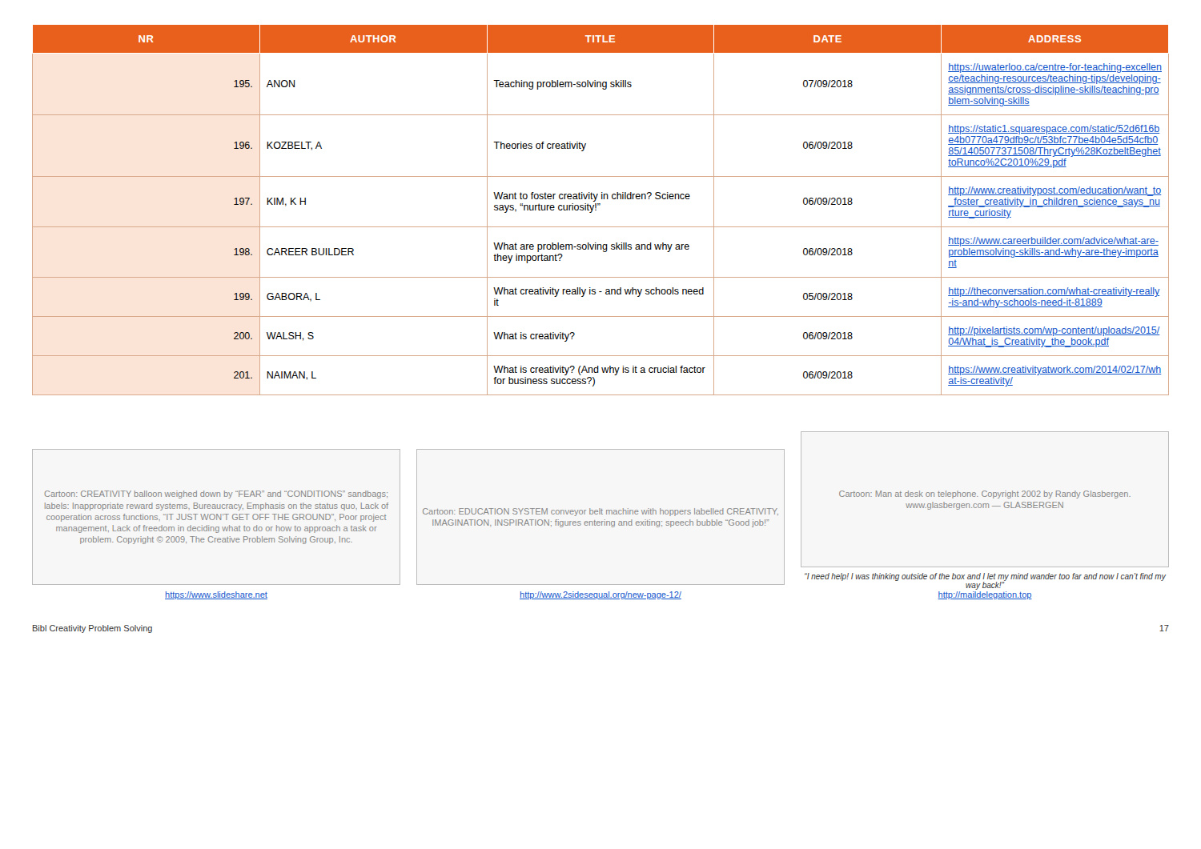| NR | AUTHOR | TITLE | DATE | ADDRESS |
| --- | --- | --- | --- | --- |
| 195. | ANON | Teaching problem-solving skills | 07/09/2018 | https://uwaterloo.ca/centre-for-teaching-excellence/teaching-resources/teaching-tips/developing-assignments/cross-discipline-skills/teaching-problem-solving-skills |
| 196. | KOZBELT, A | Theories of creativity | 06/09/2018 | https://static1.squarespace.com/static/52d6f16be4b0770a479dfb9c/t/53bfc77be4b04e5d54cfb085/1405077371508/ThryCrty%28KozbeltBeghettoRunco%2C2010%29.pdf |
| 197. | KIM, K H | Want to foster creativity in children? Science says, “nurture curiosity!” | 06/09/2018 | http://www.creativitypost.com/education/want_to_foster_creativity_in_children_science_says_nurture_curiosity |
| 198. | CAREER BUILDER | What are problem-solving skills and why are they important? | 06/09/2018 | https://www.careerbuilder.com/advice/what-are-problemsolving-skills-and-why-are-they-important |
| 199. | GABORA, L | What creativity really is - and why schools need it | 05/09/2018 | http://theconversation.com/what-creativity-really-is-and-why-schools-need-it-81889 |
| 200. | WALSH, S | What is creativity? | 06/09/2018 | http://pixelartists.com/wp-content/uploads/2015/04/What_is_Creativity_the_book.pdf |
| 201. | NAIMAN, L | What is creativity? (And why is it a crucial factor for business success?) | 06/09/2018 | https://www.creativityatwork.com/2014/02/17/what-is-creativity/ |
Cartoon: CREATIVITY balloon weighed down by “FEAR” and “CONDITIONS” sandbags; labels: Inappropriate reward systems, Bureaucracy, Emphasis on the status quo, Lack of cooperation across functions, “IT JUST WON’T GET OFF THE GROUND”, Poor project management, Lack of freedom in deciding what to do or how to approach a task or problem. Copyright © 2009, The Creative Problem Solving Group, Inc.
https://www.slideshare.net
Cartoon: EDUCATION SYSTEM conveyor belt machine with hoppers labelled CREATIVITY, IMAGINATION, INSPIRATION; figures entering and exiting; speech bubble “Good job!”
http://www.2sidesequal.org/new-page-12/
Cartoon: Man at desk on telephone. Copyright 2002 by Randy Glasbergen. www.glasbergen.com — GLASBERGEN
“I need help! I was thinking outside of the box and I let my mind wander too far and now I can’t find my way back!”
http://maildelegation.top
Bibl Creativity Problem Solving 17